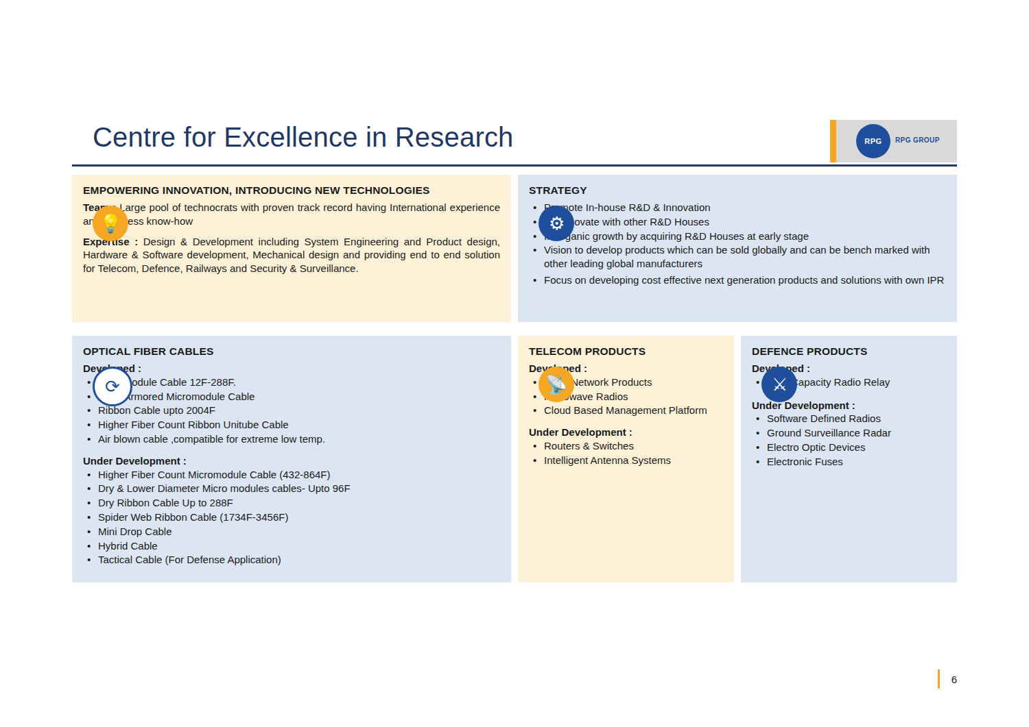Centre for Excellence in Research
RPG
RPG GROUP
EMPOWERING INNOVATION, INTRODUCING NEW TECHNOLOGIES
Team : Large pool of technocrats with proven track record having International experience and business know-how
Expertise : Design & Development including System Engineering and Product design, Hardware & Software development, Mechanical design and providing end to end solution for Telecom, Defence, Railways and Security & Surveillance.
💡
STRATEGY
Promote In-house R&D & Innovation
Co-innovate with other R&D Houses
In-organic growth by acquiring R&D Houses at early stage
Vision to develop products which can be sold globally and can be bench marked with other leading global manufacturers
Focus on developing cost effective next generation products and solutions with own IPR
⚙
OPTICAL FIBER CABLES
Developed :
Micromodule Cable 12F-288F.
Steel Armored Micromodule Cable
Ribbon Cable upto 2004F
Higher Fiber Count Ribbon Unitube Cable
Air blown cable ,compatible for extreme low temp.
Under Development :
Higher Fiber Count Micromodule Cable (432-864F)
Dry & Lower Diameter Micro modules cables- Upto 96F
Dry Ribbon Cable Up to 288F
Spider Web Ribbon Cable (1734F-3456F)
Mini Drop Cable
Hybrid Cable
Tactical Cable (For Defense Application)
⟳
TELECOM PRODUCTS
Developed :
Wi-Fi Network Products
Microwave Radios
Cloud Based Management Platform
Under Development :
Routers & Switches
Intelligent Antenna Systems
📡
DEFENCE PRODUCTS
Developed :
High Capacity Radio Relay
Under Development :
Software Defined Radios
Ground Surveillance Radar
Electro Optic Devices
Electronic Fuses
⚔
6